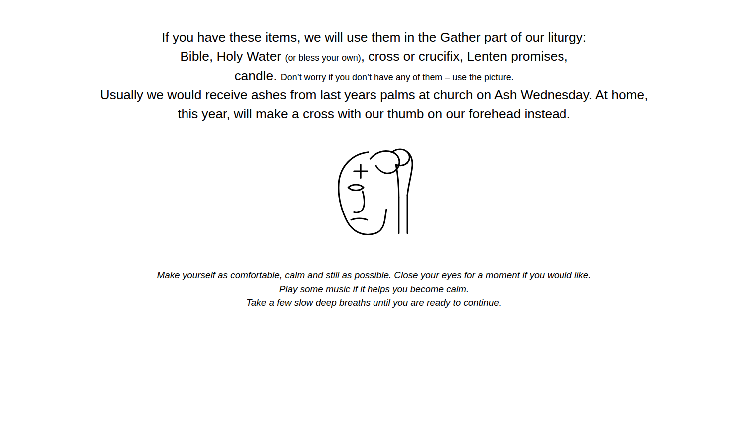If you have these items, we will use them in the Gather part of our liturgy: Bible, Holy Water (or bless your own), cross or crucifix, Lenten promises, candle. Don’t worry if you don’t have any of them – use the picture. Usually we would receive ashes from last years palms at church on Ash Wednesday. At home, this year, will make a cross with our thumb on our forehead instead.
Line drawing of a thumb marking a cross of ashes on a forehead A simple black outline illustration showing a hand reaching toward a person's head, tracing a small cross on the forehead.
Make yourself as comfortable, calm and still as possible. Close your eyes for a moment if you would like. Play some music if it helps you become calm. Take a few slow deep breaths until you are ready to continue.